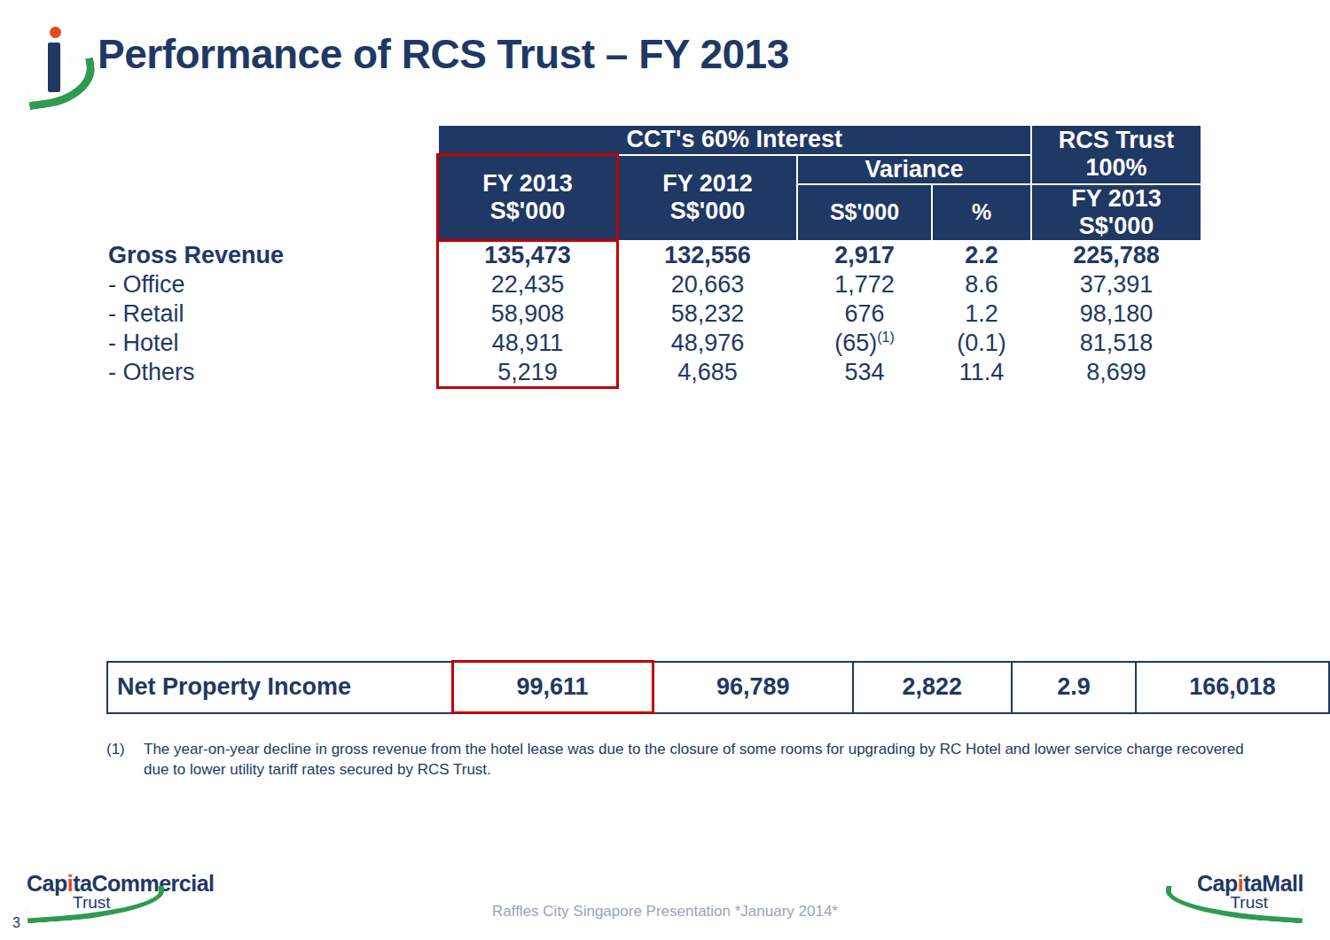Performance of RCS Trust – FY 2013
| | CCT's 60% Interest | RCS Trust 100% |
| FY 2013 S$'000 | FY 2012 S$'000 | Variance |
| | S$'000 | % | FY 2013 S$'000 |
| Gross Revenue | 135,473 | 132,556 | 2,917 | 2.2 | 225,788 |
| - Office | 22,435 | 20,663 | 1,772 | 8.6 | 37,391 |
| - Retail | 58,908 | 58,232 | 676 | 1.2 | 98,180 |
| - Hotel | 48,911 | 48,976 | (65) (1) | (0.1) | 81,518 |
| - Others | 5,219 | 4,685 | 534 | 11.4 | 8,699 |
| Net Property Income | 99,611 | 96,789 | 2,822 | 2.9 | 166,018 |
(1) The year-on-year decline in gross revenue from the hotel lease was due to the closure of some rooms for upgrading by RC Hotel and lower service charge recovered due to lower utility tariff rates secured by RCS Trust.
CapitaCommercial
Trust
CapitaMall
Trust
3
Raffles City Singapore Presentation *January 2014*